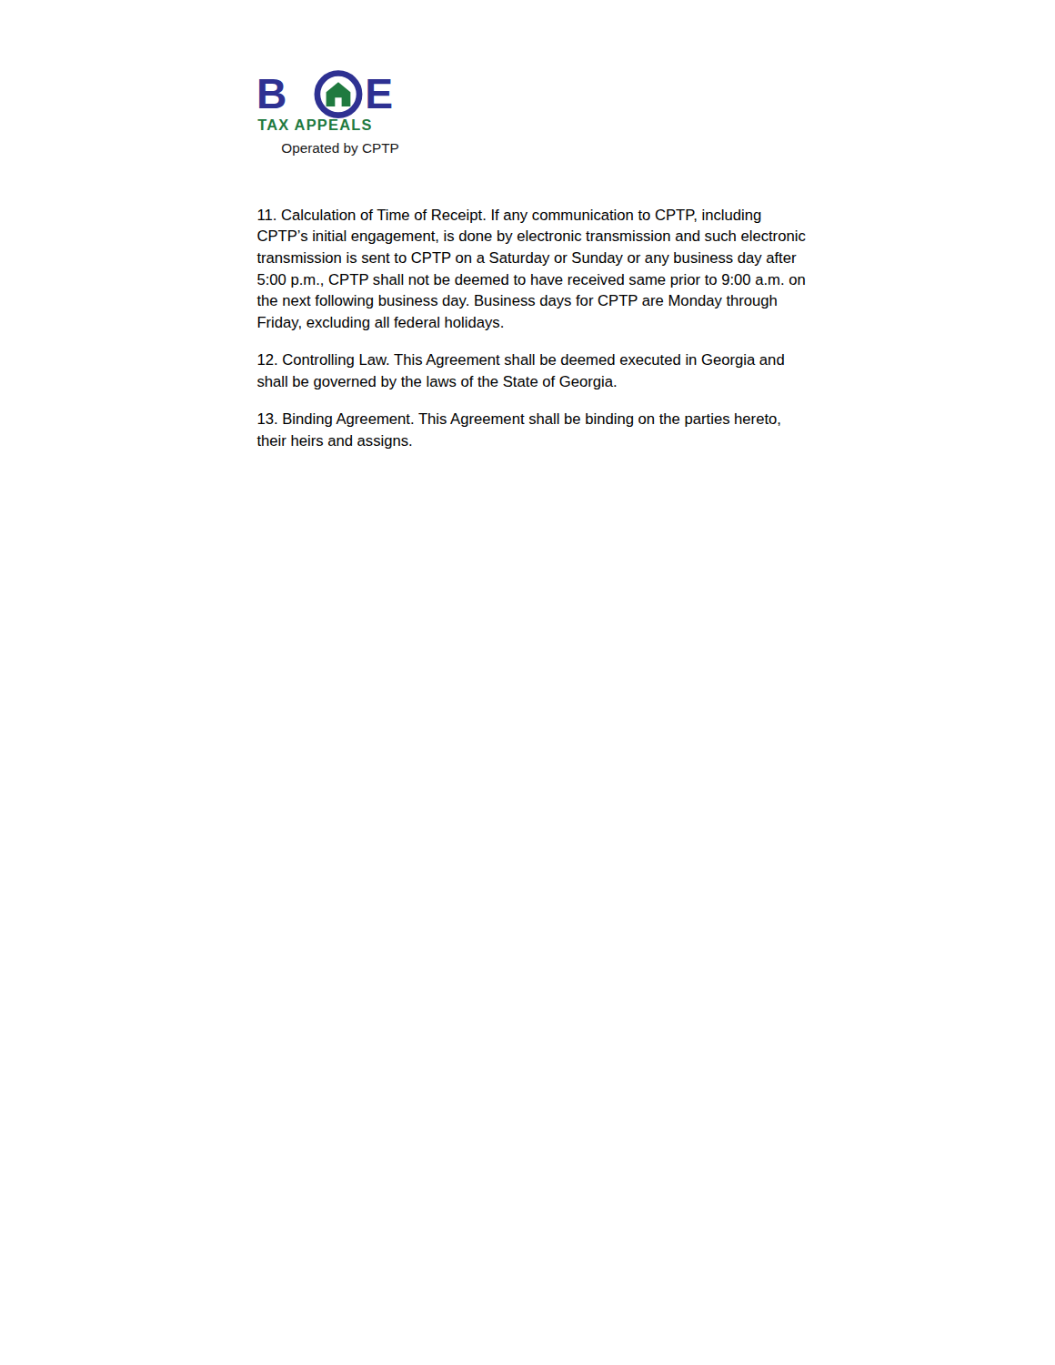B E TAX APPEALS
Operated by CPTP
11. Calculation of Time of Receipt. If any communication to CPTP, including CPTP’s initial engagement, is done by electronic transmission and such electronic transmission is sent to CPTP on a Saturday or Sunday or any business day after 5:00 p.m., CPTP shall not be deemed to have received same prior to 9:00 a.m. on the next following business day. Business days for CPTP are Monday through Friday, excluding all federal holidays.
12. Controlling Law. This Agreement shall be deemed executed in Georgia and shall be governed by the laws of the State of Georgia.
13. Binding Agreement. This Agreement shall be binding on the parties hereto, their heirs and assigns.